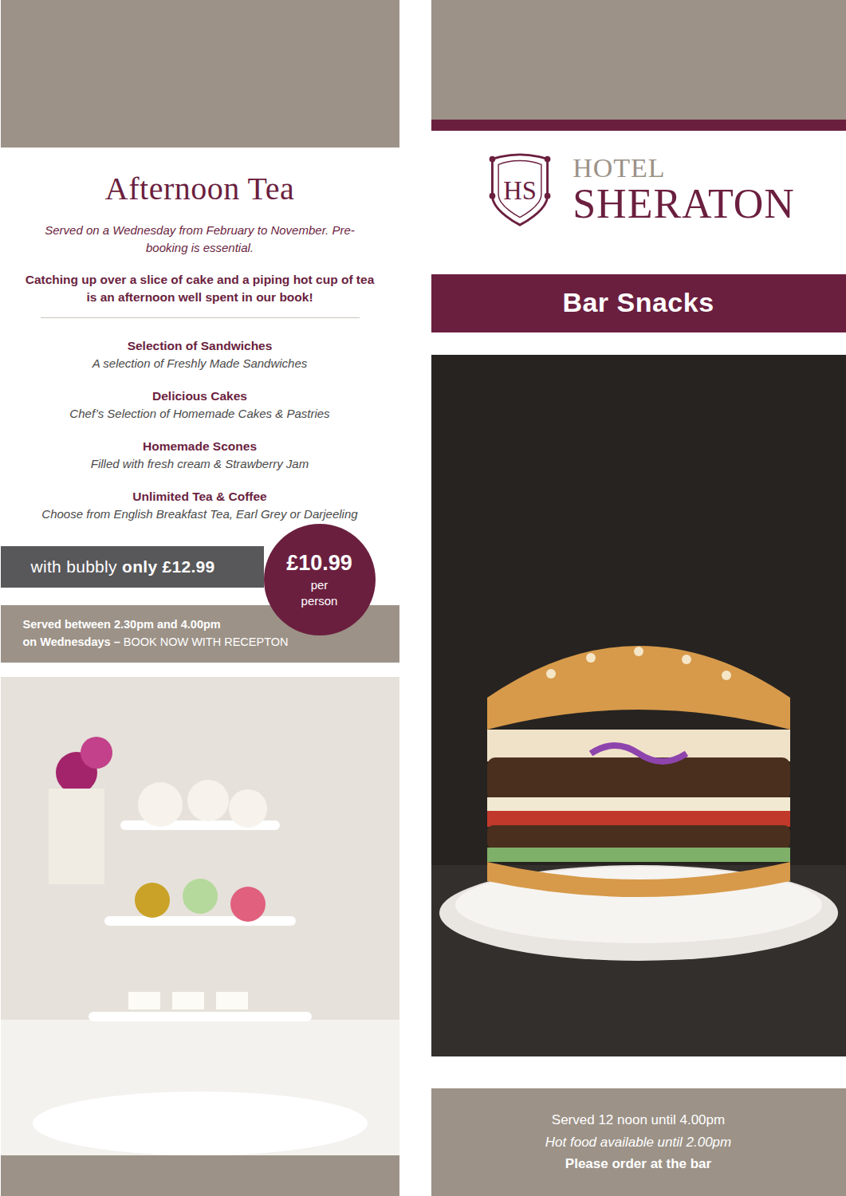Afternoon Tea
Served on a Wednesday from February to November. Pre-booking is essential.
Catching up over a slice of cake and a piping hot cup of tea is an afternoon well spent in our book!
Selection of Sandwiches
A selection of Freshly Made Sandwiches
Delicious Cakes
Chef’s Selection of Homemade Cakes & Pastries
Homemade Scones
Filled with fresh cream & Strawberry Jam
Unlimited Tea & Coffee
Choose from English Breakfast Tea, Earl Grey or Darjeeling
with bubbly only £12.99
£10.99 per person
Served between 2.30pm and 4.00pm
on Wednesdays – BOOK NOW WITH RECEPTON
HS
HOTEL
SHERATON
Bar Snacks
Served 12 noon until 4.00pm
Hot food available until 2.00pm
Please order at the bar